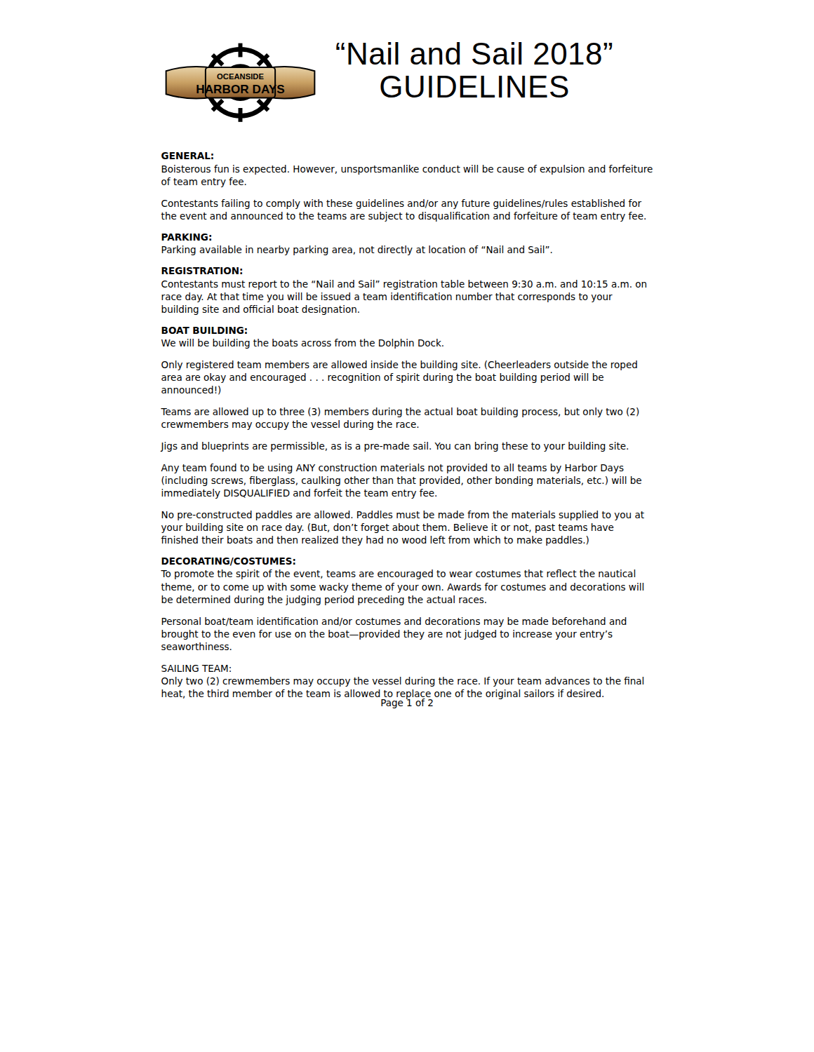“Nail and Sail 2018”
GUIDELINES
GENERAL:
Boisterous fun is expected. However, unsportsmanlike conduct will be cause of expulsion and forfeiture of team entry fee.
Contestants failing to comply with these guidelines and/or any future guidelines/rules established for the event and announced to the teams are subject to disqualification and forfeiture of team entry fee.
PARKING:
Parking available in nearby parking area, not directly at location of “Nail and Sail”.
REGISTRATION:
Contestants must report to the “Nail and Sail” registration table between 9:30 a.m. and 10:15 a.m. on race day. At that time you will be issued a team identification number that corresponds to your building site and official boat designation.
BOAT BUILDING:
We will be building the boats across from the Dolphin Dock.
Only registered team members are allowed inside the building site. (Cheerleaders outside the roped area are okay and encouraged . . . recognition of spirit during the boat building period will be announced!)
Teams are allowed up to three (3) members during the actual boat building process, but only two (2) crewmembers may occupy the vessel during the race.
Jigs and blueprints are permissible, as is a pre-made sail. You can bring these to your building site.
Any team found to be using ANY construction materials not provided to all teams by Harbor Days (including screws, fiberglass, caulking other than that provided, other bonding materials, etc.) will be immediately DISQUALIFIED and forfeit the team entry fee.
No pre-constructed paddles are allowed. Paddles must be made from the materials supplied to you at your building site on race day. (But, don’t forget about them. Believe it or not, past teams have finished their boats and then realized they had no wood left from which to make paddles.)
DECORATING/COSTUMES:
To promote the spirit of the event, teams are encouraged to wear costumes that reflect the nautical theme, or to come up with some wacky theme of your own. Awards for costumes and decorations will be determined during the judging period preceding the actual races.
Personal boat/team identification and/or costumes and decorations may be made beforehand and brought to the even for use on the boat—provided they are not judged to increase your entry’s seaworthiness.
SAILING TEAM:
Only two (2) crewmembers may occupy the vessel during the race. If your team advances to the final heat, the third member of the team is allowed to replace one of the original sailors if desired.
Page 1 of 2